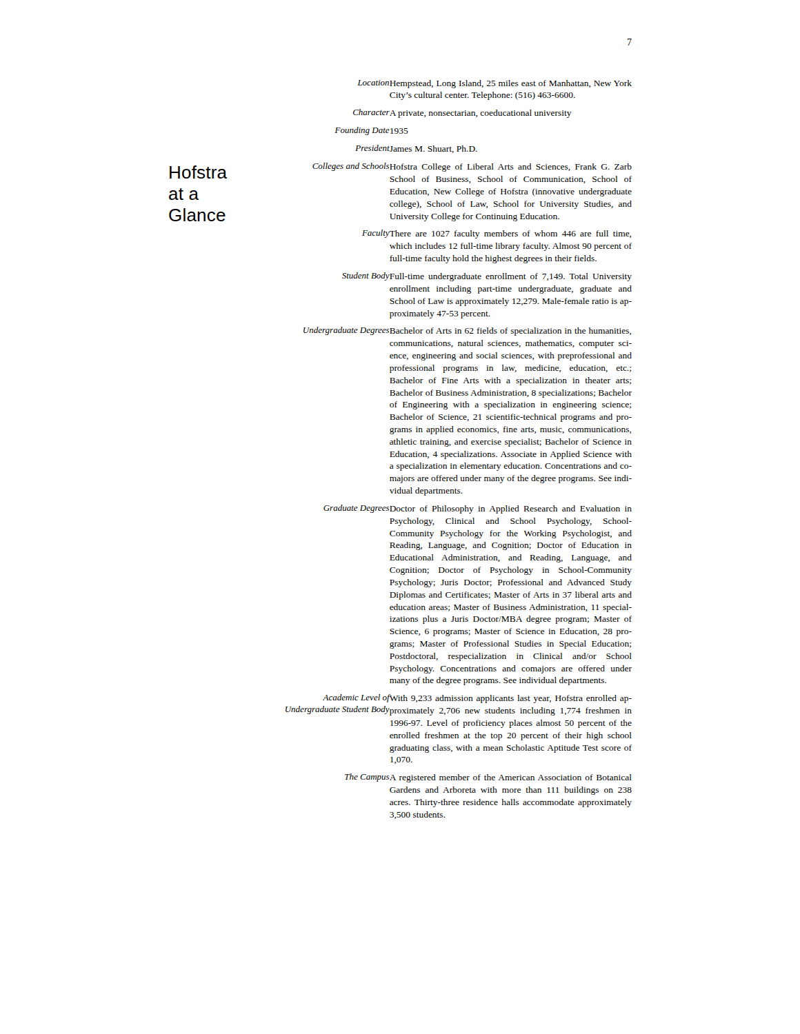7
| | Location | Hempstead, Long Island, 25 miles east of Manhattan, New York City’s cultural center. Telephone: (516) 463-6600. |
| Character | A private, nonsectarian, coeducational university |
| Founding Date | 1935 |
| | President | James M. Shuart, Ph.D. |
| Hofstra at a Glance | Colleges and Schools | Hofstra College of Liberal Arts and Sciences, Frank G. Zarb School of Business, School of Communication, School of Education, New College of Hofstra (innovative undergraduate college), School of Law, School for University Studies, and University College for Continuing Education. |
| Faculty | There are 1027 faculty members of whom 446 are full time, which includes 12 full-time library faculty. Almost 90 percent of full-time faculty hold the highest degrees in their fields. |
| | Student Body | Full-time undergraduate enrollment of 7,149. Total University enrollment including part-time undergraduate, graduate and School of Law is approximately 12,279. Male-female ratio is approximately 47-53 percent. |
| | Undergraduate Degrees | Bachelor of Arts in 62 fields of specialization in the humanities, communications, natural sciences, mathematics, computer science, engineering and social sciences, with preprofessional and professional programs in law, medicine, education, etc.; Bachelor of Fine Arts with a specialization in theater arts; Bachelor of Business Administration, 8 specializations; Bachelor of Engineering with a specialization in engineering science; Bachelor of Science, 21 scientific-technical programs and programs in applied economics, fine arts, music, communications, athletic training, and exercise specialist; Bachelor of Science in Education, 4 specializations. Associate in Applied Science with a specialization in elementary education. Concentrations and comajors are offered under many of the degree programs. See individual departments. |
| | Graduate Degrees | Doctor of Philosophy in Applied Research and Evaluation in Psychology, Clinical and School Psychology, School-Community Psychology for the Working Psychologist, and Reading, Language, and Cognition; Doctor of Education in Educational Administration, and Reading, Language, and Cognition; Doctor of Psychology in School-Community Psychology; Juris Doctor; Professional and Advanced Study Diplomas and Certificates; Master of Arts in 37 liberal arts and education areas; Master of Business Administration, 11 specializations plus a Juris Doctor/MBA degree program; Master of Science, 6 programs; Master of Science in Education, 28 programs; Master of Professional Studies in Special Education; Postdoctoral, respecialization in Clinical and/or School Psychology. Concentrations and comajors are offered under many of the degree programs. See individual departments. |
| | Academic Level of Undergraduate Student Body | With 9,233 admission applicants last year, Hofstra enrolled approximately 2,706 new students including 1,774 freshmen in 1996-97. Level of proficiency places almost 50 percent of the enrolled freshmen at the top 20 percent of their high school graduating class, with a mean Scholastic Aptitude Test score of 1,070. |
| | The Campus | A registered member of the American Association of Botanical Gardens and Arboreta with more than 111 buildings on 238 acres. Thirty-three residence halls accommodate approximately 3,500 students. |